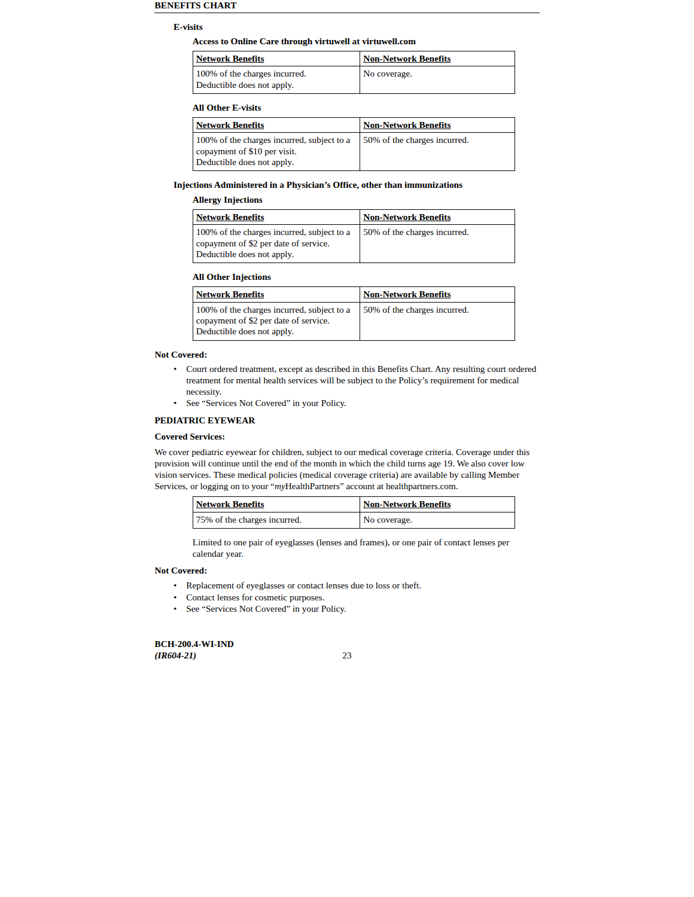BENEFITS CHART
E-visits
Access to Online Care through virtuwell at virtuwell.com
| Network Benefits | Non-Network Benefits |
| --- | --- |
| 100% of the charges incurred. Deductible does not apply. | No coverage. |
All Other E-visits
| Network Benefits | Non-Network Benefits |
| --- | --- |
| 100% of the charges incurred, subject to a copayment of $10 per visit. Deductible does not apply. | 50% of the charges incurred. |
Injections Administered in a Physician’s Office, other than immunizations
Allergy Injections
| Network Benefits | Non-Network Benefits |
| --- | --- |
| 100% of the charges incurred, subject to a copayment of $2 per date of service. Deductible does not apply. | 50% of the charges incurred. |
All Other Injections
| Network Benefits | Non-Network Benefits |
| --- | --- |
| 100% of the charges incurred, subject to a copayment of $2 per date of service. Deductible does not apply. | 50% of the charges incurred. |
Not Covered:
Court ordered treatment, except as described in this Benefits Chart. Any resulting court ordered treatment for mental health services will be subject to the Policy’s requirement for medical necessity.
See “Services Not Covered” in your Policy.
PEDIATRIC EYEWEAR
Covered Services:
We cover pediatric eyewear for children, subject to our medical coverage criteria. Coverage under this provision will continue until the end of the month in which the child turns age 19. We also cover low vision services. These medical policies (medical coverage criteria) are available by calling Member Services, or logging on to your “my HealthPartners” account at healthpartners.com.
| Network Benefits | Non-Network Benefits |
| --- | --- |
| 75% of the charges incurred. | No coverage. |
Limited to one pair of eyeglasses (lenses and frames), or one pair of contact lenses per calendar year.
Not Covered:
Replacement of eyeglasses or contact lenses due to loss or theft.
Contact lenses for cosmetic purposes.
See “Services Not Covered” in your Policy.
BCH-200.4-WI-IND
(IR604-21)
23